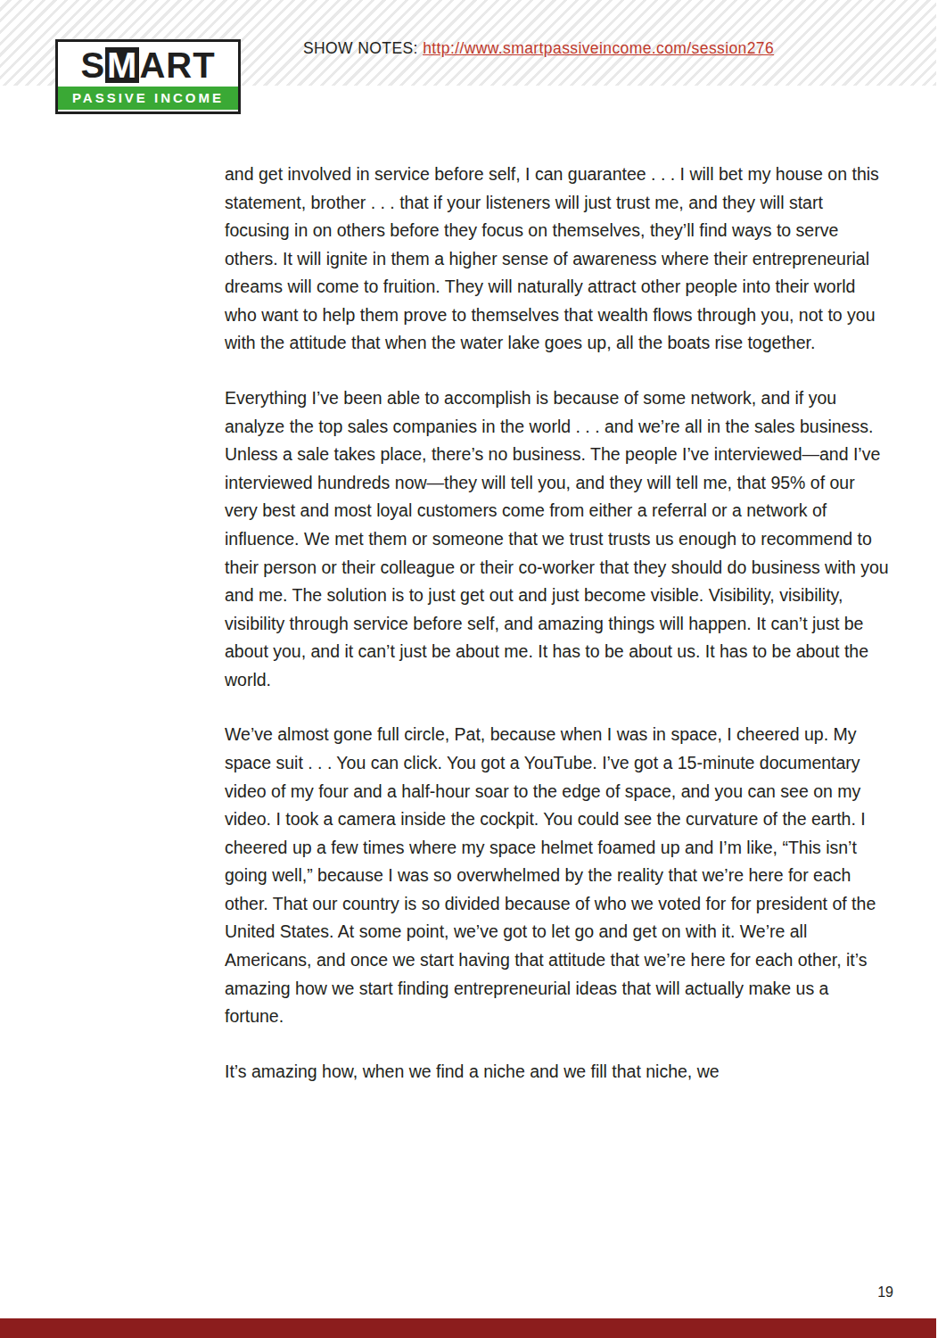SMART
PASSIVE INCOME
SHOW NOTES: http://www.smartpassiveincome.com/session276
and get involved in service before self, I can guarantee . . . I will bet my house on this statement, brother . . . that if your listeners will just trust me, and they will start focusing in on others before they focus on themselves, they’ll find ways to serve others. It will ignite in them a higher sense of awareness where their entrepreneurial dreams will come to fruition. They will naturally attract other people into their world who want to help them prove to themselves that wealth flows through you, not to you with the attitude that when the water lake goes up, all the boats rise together.
Everything I’ve been able to accomplish is because of some network, and if you analyze the top sales companies in the world . . . and we’re all in the sales business. Unless a sale takes place, there’s no business. The people I’ve interviewed—and I’ve interviewed hundreds now—they will tell you, and they will tell me, that 95% of our very best and most loyal customers come from either a referral or a network of influence. We met them or someone that we trust trusts us enough to recommend to their person or their colleague or their co-worker that they should do business with you and me. The solution is to just get out and just become visible. Visibility, visibility, visibility through service before self, and amazing things will happen. It can’t just be about you, and it can’t just be about me. It has to be about us. It has to be about the world.
We’ve almost gone full circle, Pat, because when I was in space, I cheered up. My space suit . . . You can click. You got a YouTube. I’ve got a 15-minute documentary video of my four and a half-hour soar to the edge of space, and you can see on my video. I took a camera inside the cockpit. You could see the curvature of the earth. I cheered up a few times where my space helmet foamed up and I’m like, “This isn’t going well,” because I was so overwhelmed by the reality that we’re here for each other. That our country is so divided because of who we voted for for president of the United States. At some point, we’ve got to let go and get on with it. We’re all Americans, and once we start having that attitude that we’re here for each other, it’s amazing how we start finding entrepreneurial ideas that will actually make us a fortune.
It’s amazing how, when we find a niche and we fill that niche, we
19